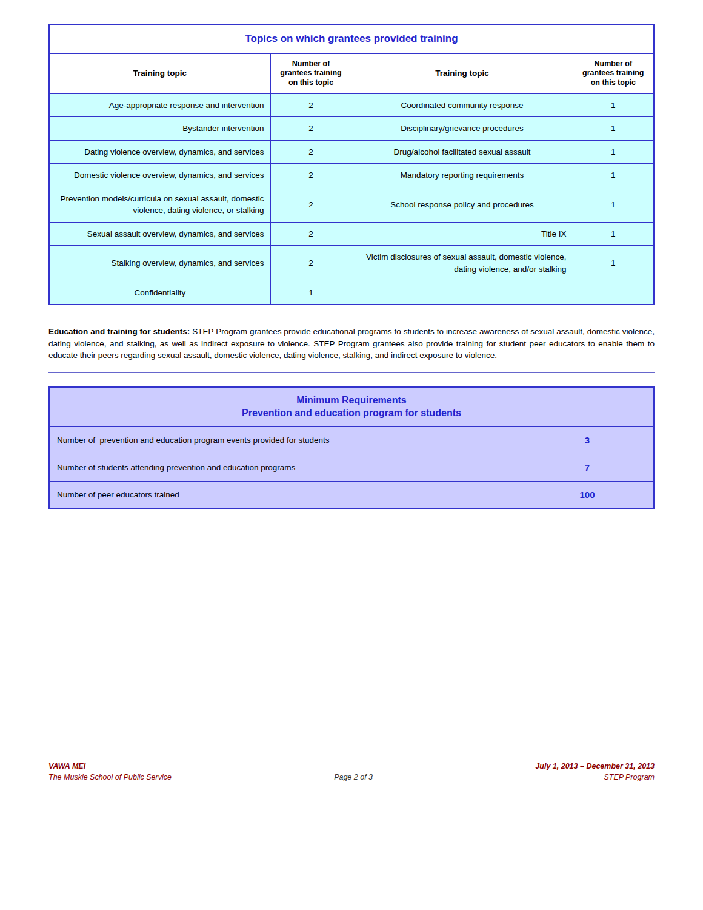Topics on which grantees provided training
| Training topic | Number of grantees training on this topic | Training topic | Number of grantees training on this topic |
| --- | --- | --- | --- |
| Age-appropriate response and intervention | 2 | Coordinated community response | 1 |
| Bystander intervention | 2 | Disciplinary/grievance procedures | 1 |
| Dating violence overview, dynamics, and services | 2 | Drug/alcohol facilitated sexual assault | 1 |
| Domestic violence overview, dynamics, and services | 2 | Mandatory reporting requirements | 1 |
| Prevention models/curricula on sexual assault, domestic violence, dating violence, or stalking | 2 | School response policy and procedures | 1 |
| Sexual assault overview, dynamics, and services | 2 | Title IX | 1 |
| Stalking overview, dynamics, and services | 2 | Victim disclosures of sexual assault, domestic violence, dating violence, and/or stalking | 1 |
| Confidentiality | 1 | | |
Education and training for students: STEP Program grantees provide educational programs to students to increase awareness of sexual assault, domestic violence, dating violence, and stalking, as well as indirect exposure to violence. STEP Program grantees also provide training for student peer educators to enable them to educate their peers regarding sexual assault, domestic violence, dating violence, stalking, and indirect exposure to violence.
Minimum Requirements Prevention and education program for students
| Number of prevention and education program events provided for students | 3 |
| Number of students attending prevention and education programs | 7 |
| Number of peer educators trained | 100 |
VAWA MEI
The Muskie School of Public Service
Page 2 of 3
July 1, 2013 – December 31, 2013
STEP Program